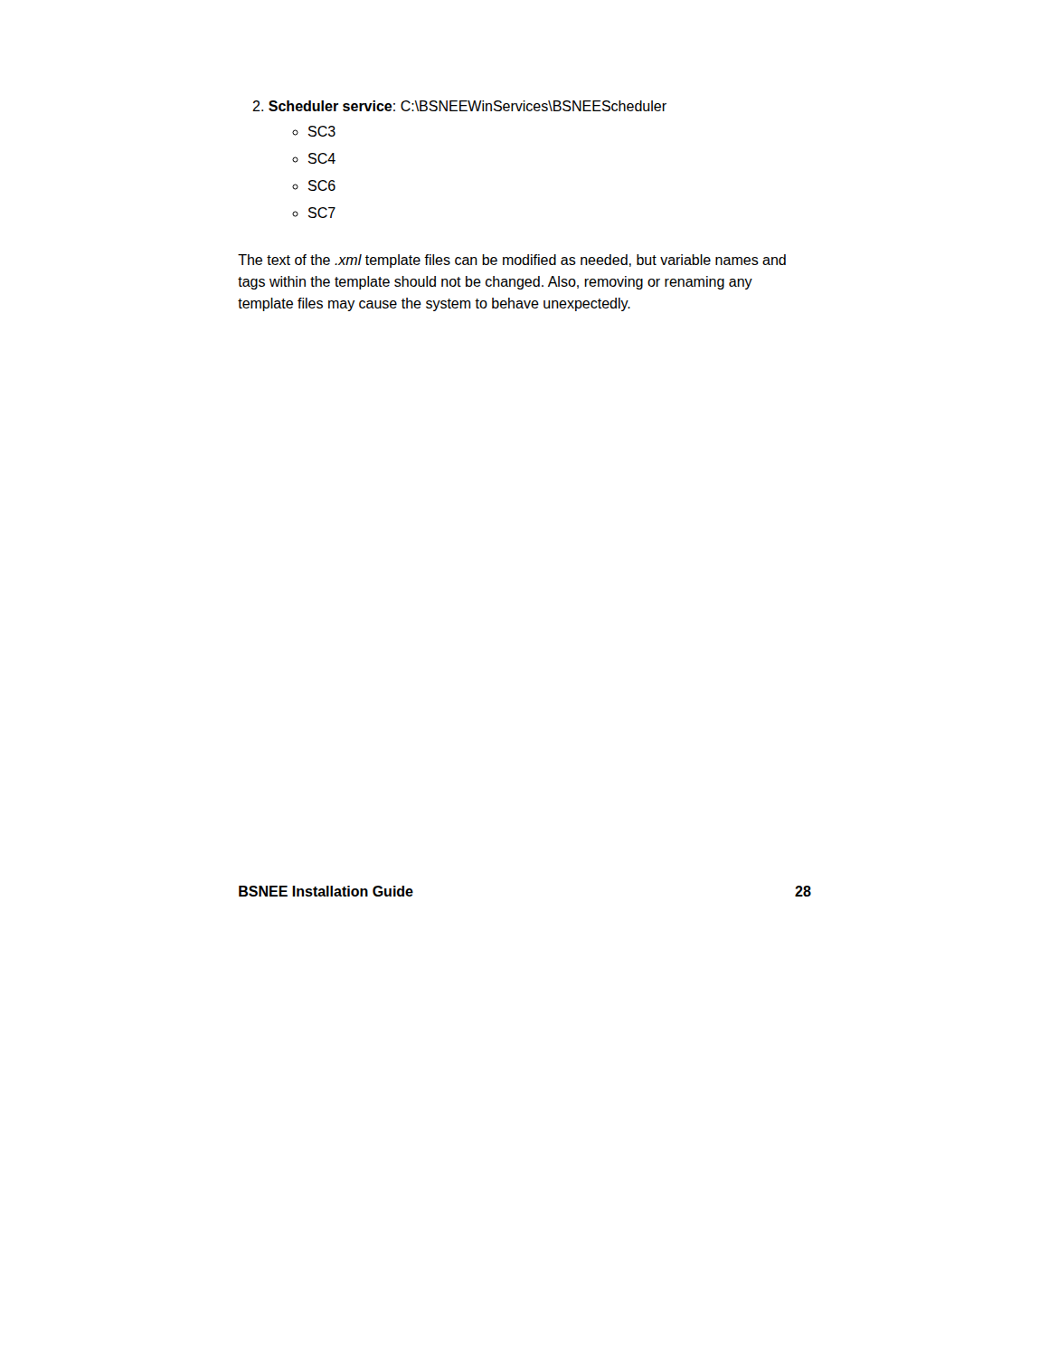Scheduler service: C:\BSNEEWinServices\BSNEEScheduler
SC3
SC4
SC6
SC7
The text of the .xml template files can be modified as needed, but variable names and tags within the template should not be changed. Also, removing or renaming any template files may cause the system to behave unexpectedly.
BSNEE Installation Guide 28